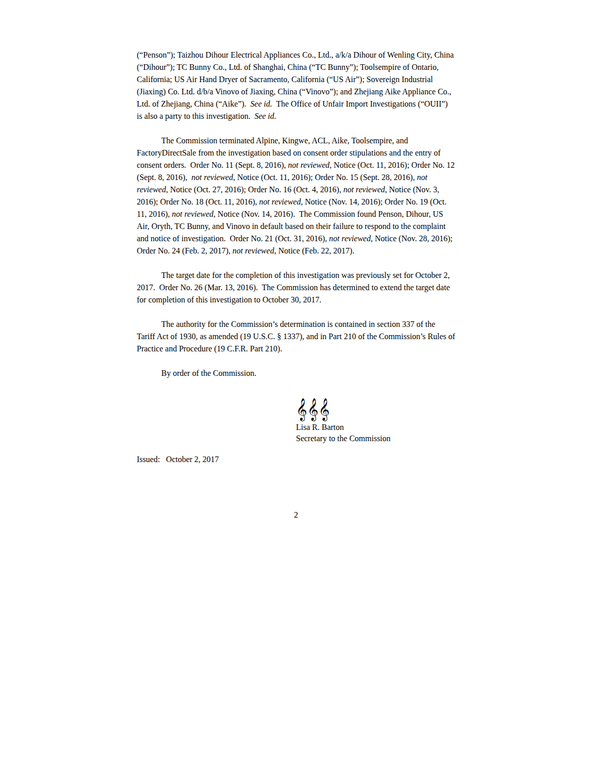(“Penson”); Taizhou Dihour Electrical Appliances Co., Ltd., a/k/a Dihour of Wenling City, China (“Dihour”); TC Bunny Co., Ltd. of Shanghai, China (“TC Bunny”); Toolsempire of Ontario, California; US Air Hand Dryer of Sacramento, California (“US Air”); Sovereign Industrial (Jiaxing) Co. Ltd. d/b/a Vinovo of Jiaxing, China (“Vinovo”); and Zhejiang Aike Appliance Co., Ltd. of Zhejiang, China (“Aike”). See id. The Office of Unfair Import Investigations (“OUII”) is also a party to this investigation. See id.
The Commission terminated Alpine, Kingwe, ACL, Aike, Toolsempire, and FactoryDirectSale from the investigation based on consent order stipulations and the entry of consent orders. Order No. 11 (Sept. 8, 2016), not reviewed, Notice (Oct. 11, 2016); Order No. 12 (Sept. 8, 2016), not reviewed, Notice (Oct. 11, 2016); Order No. 15 (Sept. 28, 2016), not reviewed, Notice (Oct. 27, 2016); Order No. 16 (Oct. 4, 2016), not reviewed, Notice (Nov. 3, 2016); Order No. 18 (Oct. 11, 2016), not reviewed, Notice (Nov. 14, 2016); Order No. 19 (Oct. 11, 2016), not reviewed, Notice (Nov. 14, 2016). The Commission found Penson, Dihour, US Air, Oryth, TC Bunny, and Vinovo in default based on their failure to respond to the complaint and notice of investigation. Order No. 21 (Oct. 31, 2016), not reviewed, Notice (Nov. 28, 2016); Order No. 24 (Feb. 2, 2017), not reviewed, Notice (Feb. 22, 2017).
The target date for the completion of this investigation was previously set for October 2, 2017. Order No. 26 (Mar. 13, 2016). The Commission has determined to extend the target date for completion of this investigation to October 30, 2017.
The authority for the Commission’s determination is contained in section 337 of the Tariff Act of 1930, as amended (19 U.S.C. § 1337), and in Part 210 of the Commission’s Rules of Practice and Procedure (19 C.F.R. Part 210).
By order of the Commission.
𝄞𝄞𝄞
Lisa R. Barton
Secretary to the Commission
Issued: October 2, 2017
2